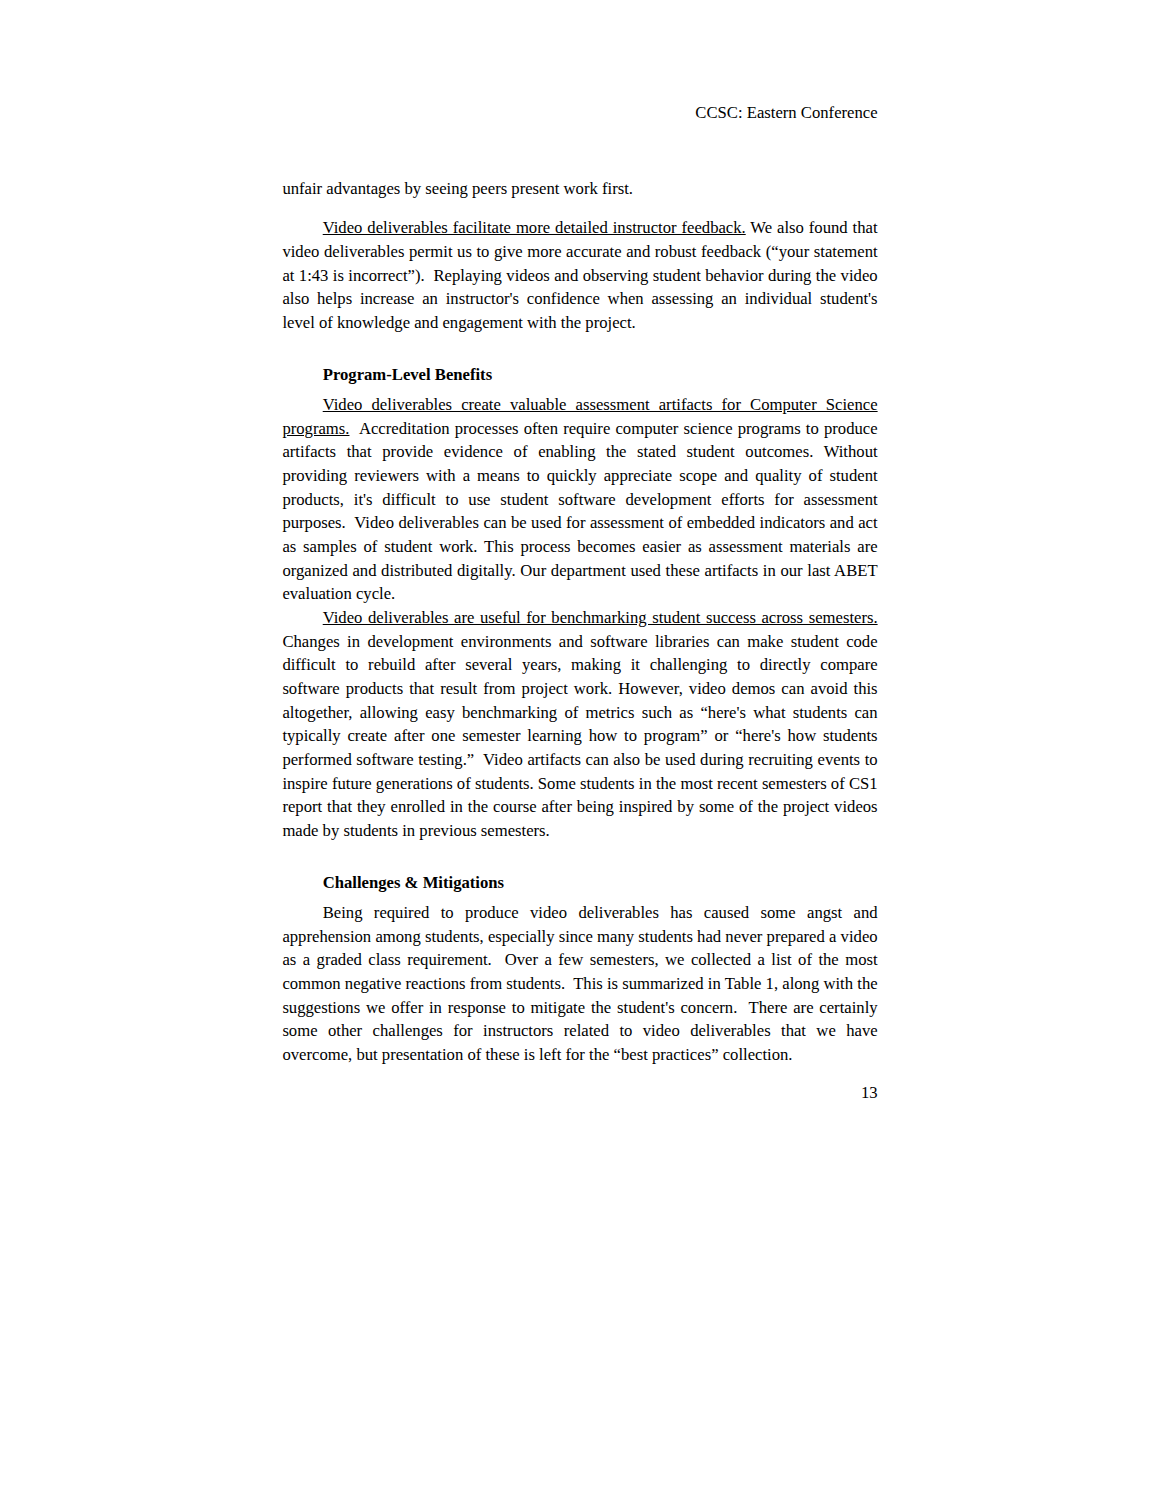CCSC: Eastern Conference
unfair advantages by seeing peers present work first.
Video deliverables facilitate more detailed instructor feedback. We also found that video deliverables permit us to give more accurate and robust feedback (“your statement at 1:43 is incorrect”). Replaying videos and observing student behavior during the video also helps increase an instructor's confidence when assessing an individual student's level of knowledge and engagement with the project.
Program-Level Benefits
Video deliverables create valuable assessment artifacts for Computer Science programs. Accreditation processes often require computer science programs to produce artifacts that provide evidence of enabling the stated student outcomes. Without providing reviewers with a means to quickly appreciate scope and quality of student products, it's difficult to use student software development efforts for assessment purposes. Video deliverables can be used for assessment of embedded indicators and act as samples of student work. This process becomes easier as assessment materials are organized and distributed digitally. Our department used these artifacts in our last ABET evaluation cycle.
Video deliverables are useful for benchmarking student success across semesters. Changes in development environments and software libraries can make student code difficult to rebuild after several years, making it challenging to directly compare software products that result from project work. However, video demos can avoid this altogether, allowing easy benchmarking of metrics such as “here's what students can typically create after one semester learning how to program” or “here's how students performed software testing.” Video artifacts can also be used during recruiting events to inspire future generations of students. Some students in the most recent semesters of CS1 report that they enrolled in the course after being inspired by some of the project videos made by students in previous semesters.
Challenges & Mitigations
Being required to produce video deliverables has caused some angst and apprehension among students, especially since many students had never prepared a video as a graded class requirement. Over a few semesters, we collected a list of the most common negative reactions from students. This is summarized in Table 1, along with the suggestions we offer in response to mitigate the student's concern. There are certainly some other challenges for instructors related to video deliverables that we have overcome, but presentation of these is left for the “best practices” collection.
13